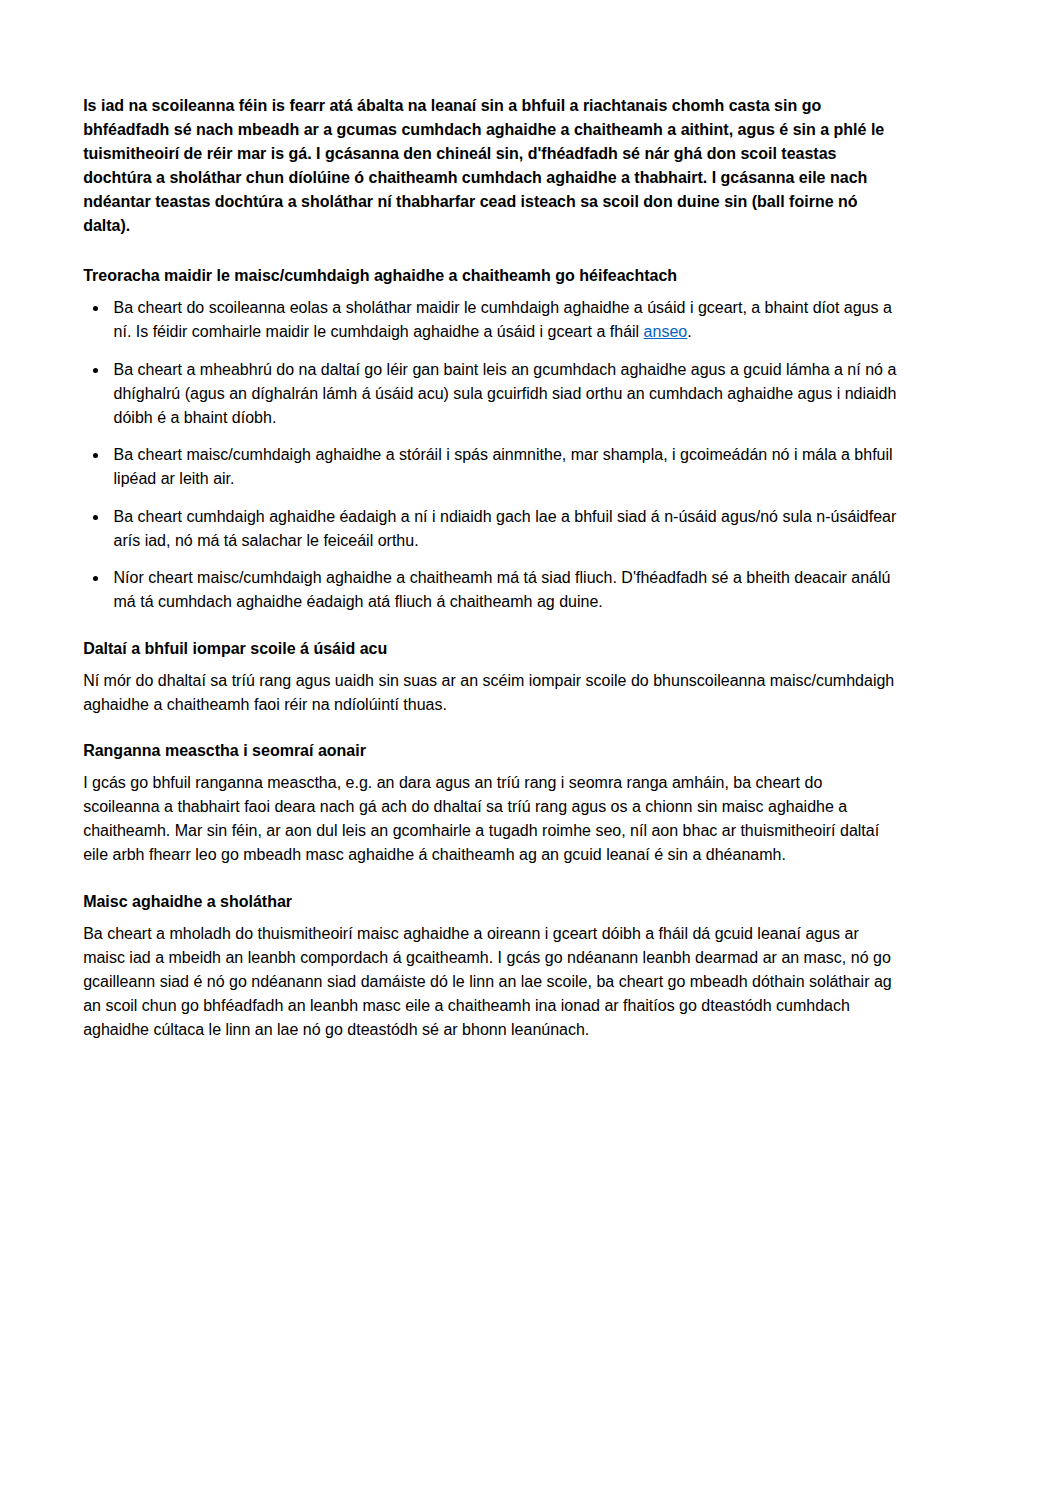Is iad na scoileanna féin is fearr atá ábalta na leanaí sin a bhfuil a riachtanais chomh casta sin go bhféadfadh sé nach mbeadh ar a gcumas cumhdach aghaidhe a chaitheamh a aithint, agus é sin a phlé le tuismitheoirí de réir mar is gá. I gcásanna den chineál sin, d'fhéadfadh sé nár ghá don scoil teastas dochtúra a sholáthar chun díolúine ó chaitheamh cumhdach aghaidhe a thabhairt. I gcásanna eile nach ndéantar teastas dochtúra a sholáthar ní thabharfar cead isteach sa scoil don duine sin (ball foirne nó dalta).
Treoracha maidir le maisc/cumhdaigh aghaidhe a chaitheamh go héifeachtach
Ba cheart do scoileanna eolas a sholáthar maidir le cumhdaigh aghaidhe a úsáid i gceart, a bhaint díot agus a ní. Is féidir comhairle maidir le cumhdaigh aghaidhe a úsáid i gceart a fháil anseo.
Ba cheart a mheabhrú do na daltaí go léir gan baint leis an gcumhdach aghaidhe agus a gcuid lámha a ní nó a dhíghalrú (agus an díghalrán lámh á úsáid acu) sula gcuirfidh siad orthu an cumhdach aghaidhe agus i ndiaidh dóibh é a bhaint díobh.
Ba cheart maisc/cumhdaigh aghaidhe a stóráil i spás ainmnithe, mar shampla, i gcoimeádán nó i mála a bhfuil lipéad ar leith air.
Ba cheart cumhdaigh aghaidhe éadaigh a ní i ndiaidh gach lae a bhfuil siad á n-úsáid agus/nó sula n-úsáidfear arís iad, nó má tá salachar le feiceáil orthu.
Níor cheart maisc/cumhdaigh aghaidhe a chaitheamh má tá siad fliuch. D'fhéadfadh sé a bheith deacair análú má tá cumhdach aghaidhe éadaigh atá fliuch á chaitheamh ag duine.
Daltaí a bhfuil iompar scoile á úsáid acu
Ní mór do dhaltaí sa tríú rang agus uaidh sin suas ar an scéim iompair scoile do bhunscoileanna maisc/cumhdaigh aghaidhe a chaitheamh faoi réir na ndíolúintí thuas.
Ranganna measctha i seomraí aonair
I gcás go bhfuil ranganna measctha, e.g. an dara agus an tríú rang i seomra ranga amháin, ba cheart do scoileanna a thabhairt faoi deara nach gá ach do dhaltaí sa tríú rang agus os a chionn sin maisc aghaidhe a chaitheamh. Mar sin féin, ar aon dul leis an gcomhairle a tugadh roimhe seo, níl aon bhac ar thuismitheoirí daltaí eile arbh fhearr leo go mbeadh masc aghaidhe á chaitheamh ag an gcuid leanaí é sin a dhéanamh.
Maisc aghaidhe a sholáthar
Ba cheart a mholadh do thuismitheoirí maisc aghaidhe a oireann i gceart dóibh a fháil dá gcuid leanaí agus ar maisc iad a mbeidh an leanbh compordach á gcaitheamh. I gcás go ndéanann leanbh dearmad ar an masc, nó go gcailleann siad é nó go ndéanann siad damáiste dó le linn an lae scoile, ba cheart go mbeadh dóthain soláthair ag an scoil chun go bhféadfadh an leanbh masc eile a chaitheamh ina ionad ar fhaitíos go dteastódh cumhdach aghaidhe cúltaca le linn an lae nó go dteastódh sé ar bhonn leanúnach.